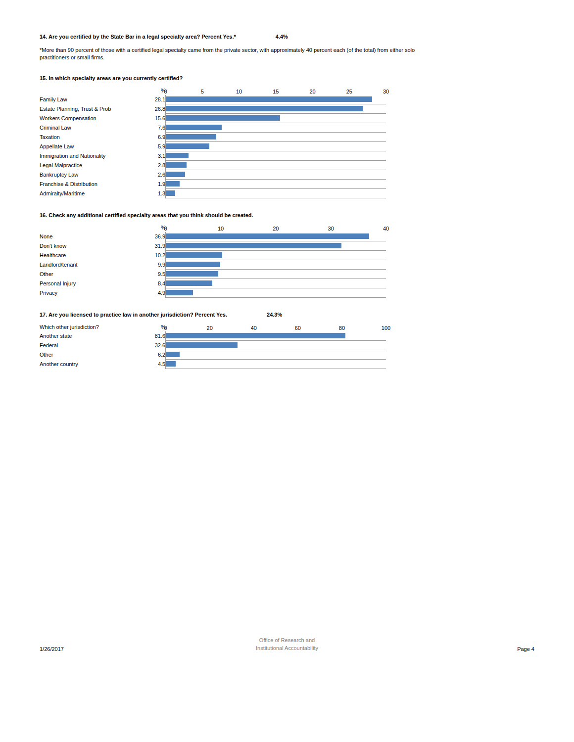14. Are you certified by the State Bar in a legal specialty area? Percent Yes.* 4.4%
*More than 90 percent of those with a certified legal specialty came from the private sector, with approximately 40 percent each (of the total) from either solo practitioners or small firms.
15. In which specialty areas are you currently certified?
| | % | 0 5 10 15 20 25 30 |
| Family Law | 28.1 | |
| Estate Planning, Trust & Prob | 26.8 | |
| Workers Compensation | 15.6 | |
| Criminal Law | 7.6 | |
| Taxation | 6.9 | |
| Appellate Law | 5.9 | |
| Immigration and Nationality | 3.1 | |
| Legal Malpractice | 2.8 | |
| Bankruptcy Law | 2.6 | |
| Franchise & Distribution | 1.9 | |
| Admiralty/Maritime | 1.3 | |
16. Check any additional certified specialty areas that you think should be created.
| | % | 0 10 20 30 40 |
| None | 36.9 | |
| Don't know | 31.9 | |
| Healthcare | 10.2 | |
| Landlord/tenant | 9.9 | |
| Other | 9.5 | |
| Personal Injury | 8.4 | |
| Privacy | 4.9 | |
17. Are you licensed to practice law in another jurisdiction? Percent Yes. 24.3%
| Which other jurisdiction? | % | 0 20 40 60 80 100 |
| Another state | 81.6 | |
| Federal | 32.6 | |
| Other | 6.2 | |
| Another country | 4.5 | |
1/26/2017
Office of Research and
Institutional Accountability
Page 4